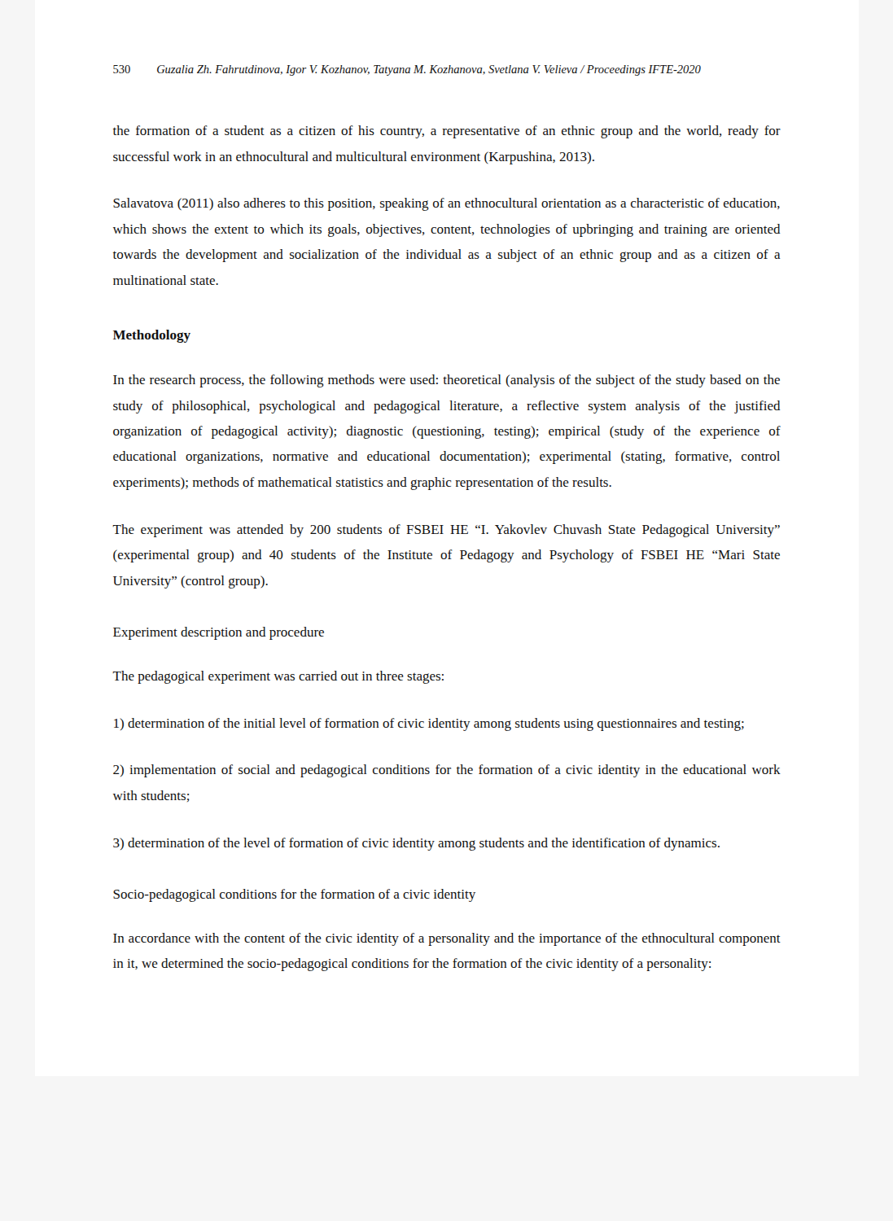530 Guzalia Zh. Fahrutdinova, Igor V. Kozhanov, Tatyana M. Kozhanova, Svetlana V. Velieva / Proceedings IFTE-2020
the formation of a student as a citizen of his country, a representative of an ethnic group and the world, ready for successful work in an ethnocultural and multicultural environment (Karpushina, 2013).
Salavatova (2011) also adheres to this position, speaking of an ethnocultural orientation as a characteristic of education, which shows the extent to which its goals, objectives, content, technologies of upbringing and training are oriented towards the development and socialization of the individual as a subject of an ethnic group and as a citizen of a multinational state.
Methodology
In the research process, the following methods were used: theoretical (analysis of the subject of the study based on the study of philosophical, psychological and pedagogical literature, a reflective system analysis of the justified organization of pedagogical activity); diagnostic (questioning, testing); empirical (study of the experience of educational organizations, normative and educational documentation); experimental (stating, formative, control experiments); methods of mathematical statistics and graphic representation of the results.
The experiment was attended by 200 students of FSBEI HE “I. Yakovlev Chuvash State Pedagogical University” (experimental group) and 40 students of the Institute of Pedagogy and Psychology of FSBEI HE “Mari State University” (control group).
Experiment description and procedure
The pedagogical experiment was carried out in three stages:
1) determination of the initial level of formation of civic identity among students using questionnaires and testing;
2) implementation of social and pedagogical conditions for the formation of a civic identity in the educational work with students;
3) determination of the level of formation of civic identity among students and the identification of dynamics.
Socio-pedagogical conditions for the formation of a civic identity
In accordance with the content of the civic identity of a personality and the importance of the ethnocultural component in it, we determined the socio-pedagogical conditions for the formation of the civic identity of a personality: